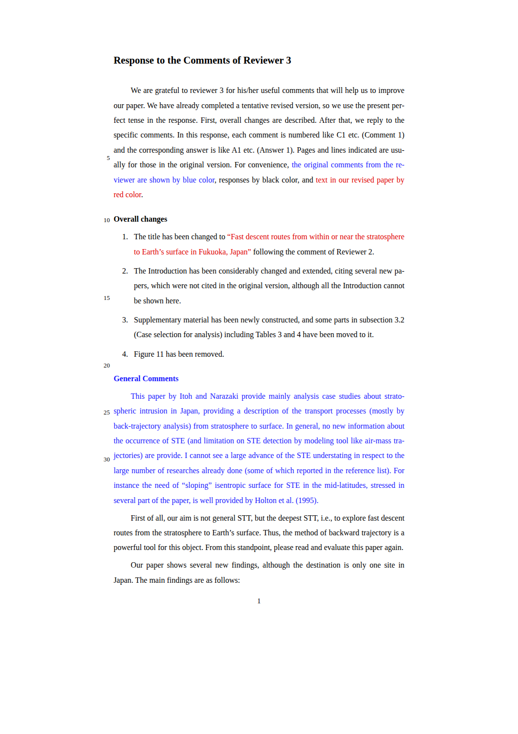Response to the Comments of Reviewer 3
We are grateful to reviewer 3 for his/her useful comments that will help us to improve our paper. We have already completed a tentative revised version, so we use the present perfect tense in the response. First, overall changes are described. After that, we reply to the specific comments. In this response, each comment is numbered like C1 etc. (Comment 1) and the corresponding answer is like A1 etc. (Answer 1). Pages and lines indicated are usually for those in the original version. For convenience, the original comments from the reviewer are shown by blue color, responses by black color, and text in our revised paper by red color.
5
Overall changes
The title has been changed to “Fast descent routes from within or near the stratosphere to Earth’s surface in Fukuoka, Japan” following the comment of Reviewer 2.
The Introduction has been considerably changed and extended, citing several new papers, which were not cited in the original version, although all the Introduction cannot be shown here.
Supplementary material has been newly constructed, and some parts in subsection 3.2 (Case selection for analysis) including Tables 3 and 4 have been moved to it.
Figure 11 has been removed.
10
15
General Comments
This paper by Itoh and Narazaki provide mainly analysis case studies about stratospheric intrusion in Japan, providing a description of the transport processes (mostly by back-trajectory analysis) from stratosphere to surface. In general, no new information about the occurrence of STE (and limitation on STE detection by modeling tool like air-mass trajectories) are provide. I cannot see a large advance of the STE understating in respect to the large number of researches already done (some of which reported in the reference list). For instance the need of “sloping” isentropic surface for STE in the mid-latitudes, stressed in several part of the paper, is well provided by Holton et al. (1995).
20
25
First of all, our aim is not general STT, but the deepest STT, i.e., to explore fast descent routes from the stratosphere to Earth’s surface. Thus, the method of backward trajectory is a powerful tool for this object. From this standpoint, please read and evaluate this paper again.
Our paper shows several new findings, although the destination is only one site in Japan. The main findings are as follows:
30
1